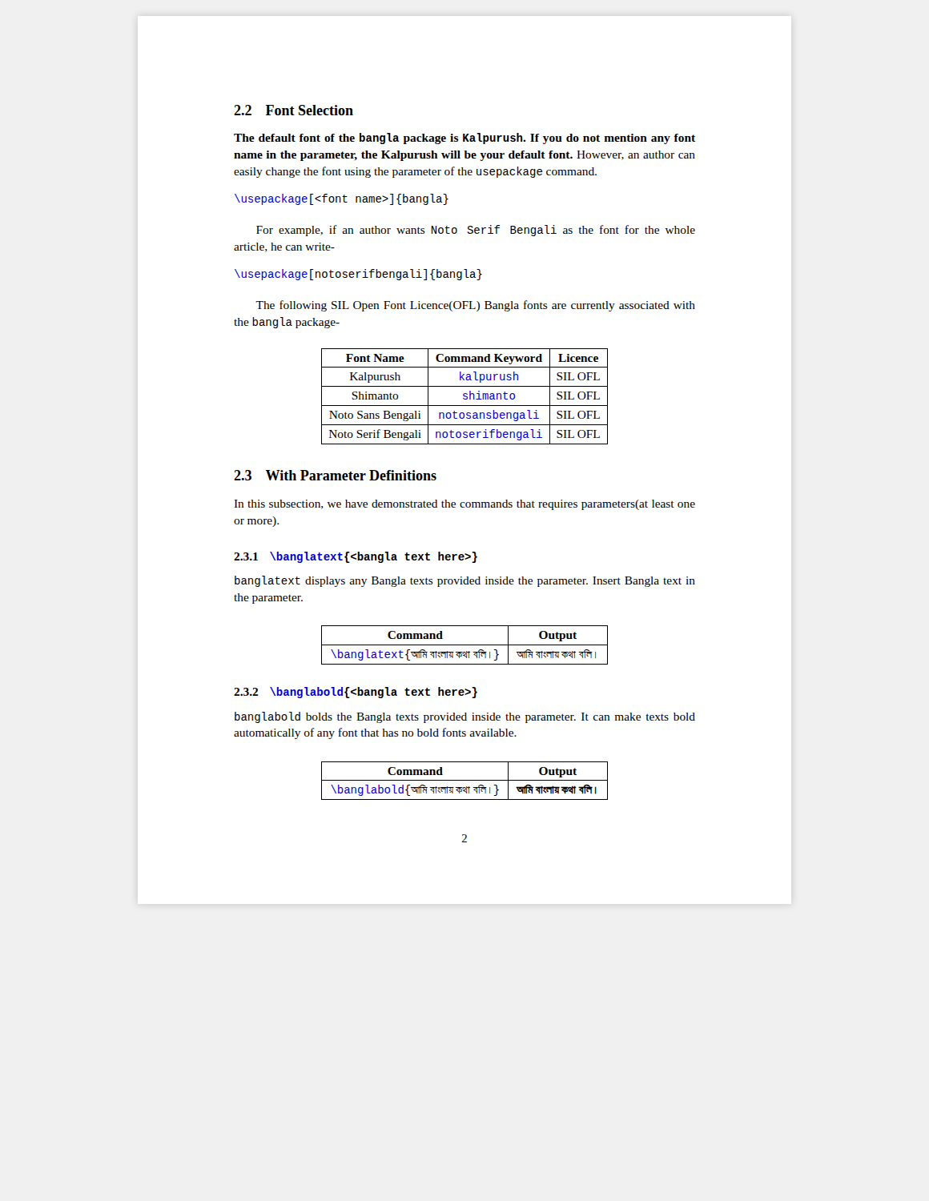2.2 Font Selection
The default font of the bangla package is Kalpurush. If you do not mention any font name in the parameter, the Kalpurush will be your default font. However, an author can easily change the font using the parameter of the usepackage command.
\usepackage[<font name>]{bangla}
For example, if an author wants Noto Serif Bengali as the font for the whole article, he can write-
\usepackage[notoserifbengali]{bangla}
The following SIL Open Font Licence(OFL) Bangla fonts are currently associated with the bangla package-
| Font Name | Command Keyword | Licence |
| --- | --- | --- |
| Kalpurush | kalpurush | SIL OFL |
| Shimanto | shimanto | SIL OFL |
| Noto Sans Bengali | notosansbengali | SIL OFL |
| Noto Serif Bengali | notoserifbengali | SIL OFL |
2.3 With Parameter Definitions
In this subsection, we have demonstrated the commands that requires parameters(at least one or more).
2.3.1\banglatext{<bangla text here>}
banglatext displays any Bangla texts provided inside the parameter. Insert Bangla text in the parameter.
| Command | Output |
| --- | --- |
| \banglatext { আমি বাংলায় কথা বলি। } | আমি বাংলায় কথা বলি। |
2.3.2\banglabold{<bangla text here>}
banglabold bolds the Bangla texts provided inside the parameter. It can make texts bold automatically of any font that has no bold fonts available.
| Command | Output |
| --- | --- |
| \banglabold { আমি বাংলায় কথা বলি। } | আমি বাংলায় কথা বলি। |
2